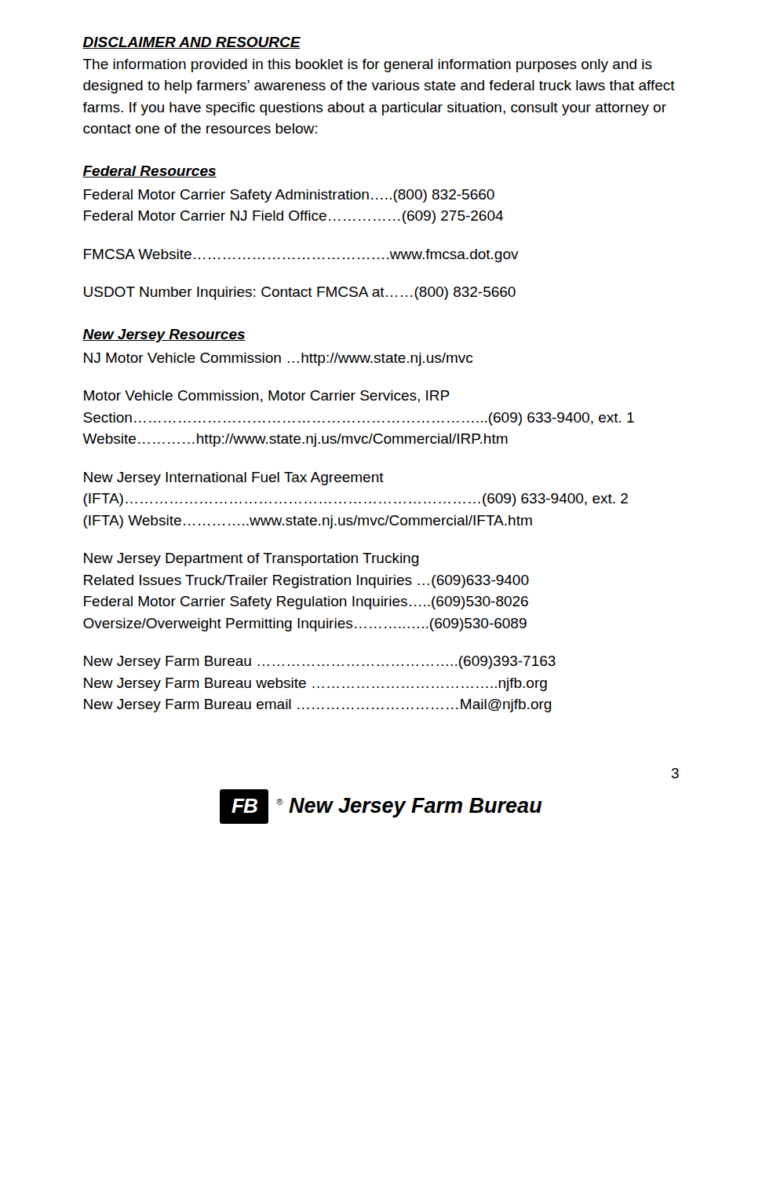DISCLAIMER AND RESOURCE
The information provided in this booklet is for general information purposes only and is designed to help farmers’ awareness of the various state and federal truck laws that affect farms. If you have specific questions about a particular situation, consult your attorney or contact one of the resources below:
Federal Resources
Federal Motor Carrier Safety Administration…..(800) 832-5660
Federal Motor Carrier NJ Field Office……………(609) 275-2604
FMCSA Website………………………………….www.fmcsa.dot.gov
USDOT Number Inquiries: Contact FMCSA at……(800) 832-5660
New Jersey Resources
NJ Motor Vehicle Commission …http://www.state.nj.us/mvc
Motor Vehicle Commission, Motor Carrier Services, IRP
Section……………………………………………………………...(609) 633-9400, ext. 1
Website…………http://www.state.nj.us/mvc/Commercial/IRP.htm
New Jersey International Fuel Tax Agreement
(IFTA)………………………………………………………………(609) 633-9400, ext. 2
(IFTA) Website…………..www.state.nj.us/mvc/Commercial/IFTA.htm
New Jersey Department of Transportation Trucking
Related Issues Truck/Trailer Registration Inquiries …(609)633-9400
Federal Motor Carrier Safety Regulation Inquiries…..(609)530-8026
Oversize/Overweight Permitting Inquiries………..…..(609)530-6089
New Jersey Farm Bureau …………………………………..(609)393-7163
New Jersey Farm Bureau website ………………………………..njfb.org
New Jersey Farm Bureau email ……………………………Mail@njfb.org
3
FB ® New Jersey Farm Bureau